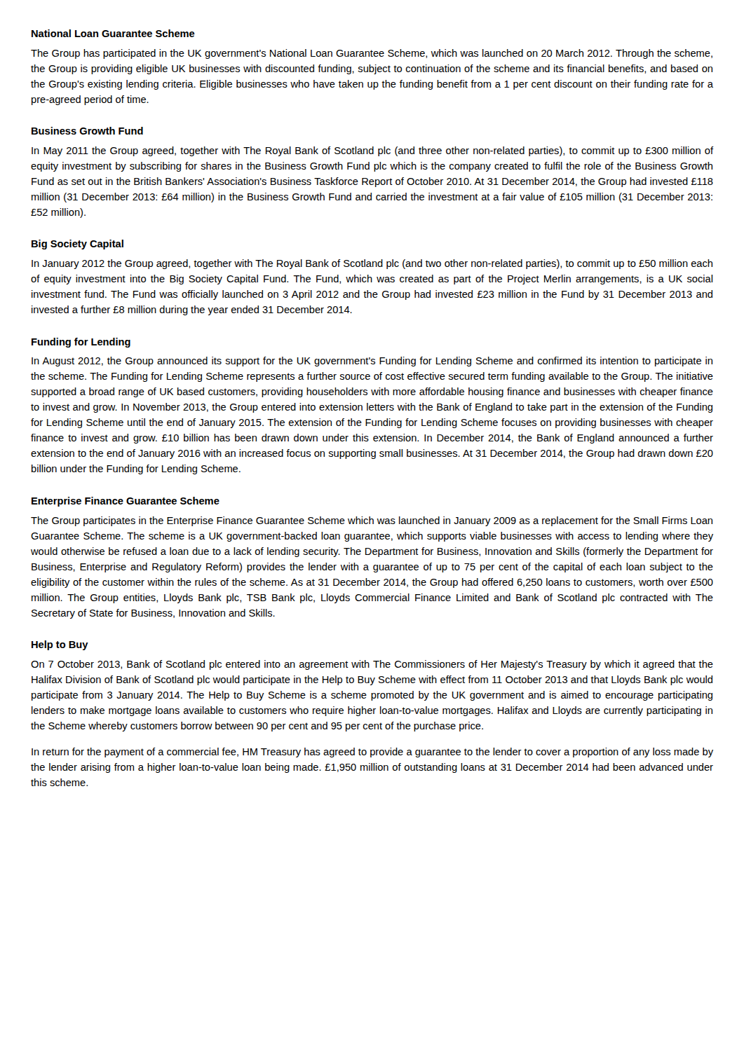National Loan Guarantee Scheme
The Group has participated in the UK government's National Loan Guarantee Scheme, which was launched on 20 March 2012. Through the scheme, the Group is providing eligible UK businesses with discounted funding, subject to continuation of the scheme and its financial benefits, and based on the Group's existing lending criteria. Eligible businesses who have taken up the funding benefit from a 1 per cent discount on their funding rate for a pre-agreed period of time.
Business Growth Fund
In May 2011 the Group agreed, together with The Royal Bank of Scotland plc (and three other non-related parties), to commit up to £300 million of equity investment by subscribing for shares in the Business Growth Fund plc which is the company created to fulfil the role of the Business Growth Fund as set out in the British Bankers' Association's Business Taskforce Report of October 2010. At 31 December 2014, the Group had invested £118 million (31 December 2013: £64 million) in the Business Growth Fund and carried the investment at a fair value of £105 million (31 December 2013: £52 million).
Big Society Capital
In January 2012 the Group agreed, together with The Royal Bank of Scotland plc (and two other non-related parties), to commit up to £50 million each of equity investment into the Big Society Capital Fund. The Fund, which was created as part of the Project Merlin arrangements, is a UK social investment fund. The Fund was officially launched on 3 April 2012 and the Group had invested £23 million in the Fund by 31 December 2013 and invested a further £8 million during the year ended 31 December 2014.
Funding for Lending
In August 2012, the Group announced its support for the UK government's Funding for Lending Scheme and confirmed its intention to participate in the scheme. The Funding for Lending Scheme represents a further source of cost effective secured term funding available to the Group. The initiative supported a broad range of UK based customers, providing householders with more affordable housing finance and businesses with cheaper finance to invest and grow. In November 2013, the Group entered into extension letters with the Bank of England to take part in the extension of the Funding for Lending Scheme until the end of January 2015. The extension of the Funding for Lending Scheme focuses on providing businesses with cheaper finance to invest and grow. £10 billion has been drawn down under this extension. In December 2014, the Bank of England announced a further extension to the end of January 2016 with an increased focus on supporting small businesses. At 31 December 2014, the Group had drawn down £20 billion under the Funding for Lending Scheme.
Enterprise Finance Guarantee Scheme
The Group participates in the Enterprise Finance Guarantee Scheme which was launched in January 2009 as a replacement for the Small Firms Loan Guarantee Scheme. The scheme is a UK government-backed loan guarantee, which supports viable businesses with access to lending where they would otherwise be refused a loan due to a lack of lending security. The Department for Business, Innovation and Skills (formerly the Department for Business, Enterprise and Regulatory Reform) provides the lender with a guarantee of up to 75 per cent of the capital of each loan subject to the eligibility of the customer within the rules of the scheme. As at 31 December 2014, the Group had offered 6,250 loans to customers, worth over £500 million. The Group entities, Lloyds Bank plc, TSB Bank plc, Lloyds Commercial Finance Limited and Bank of Scotland plc contracted with The Secretary of State for Business, Innovation and Skills.
Help to Buy
On 7 October 2013, Bank of Scotland plc entered into an agreement with The Commissioners of Her Majesty's Treasury by which it agreed that the Halifax Division of Bank of Scotland plc would participate in the Help to Buy Scheme with effect from 11 October 2013 and that Lloyds Bank plc would participate from 3 January 2014. The Help to Buy Scheme is a scheme promoted by the UK government and is aimed to encourage participating lenders to make mortgage loans available to customers who require higher loan-to-value mortgages. Halifax and Lloyds are currently participating in the Scheme whereby customers borrow between 90 per cent and 95 per cent of the purchase price.
In return for the payment of a commercial fee, HM Treasury has agreed to provide a guarantee to the lender to cover a proportion of any loss made by the lender arising from a higher loan-to-value loan being made. £1,950 million of outstanding loans at 31 December 2014 had been advanced under this scheme.